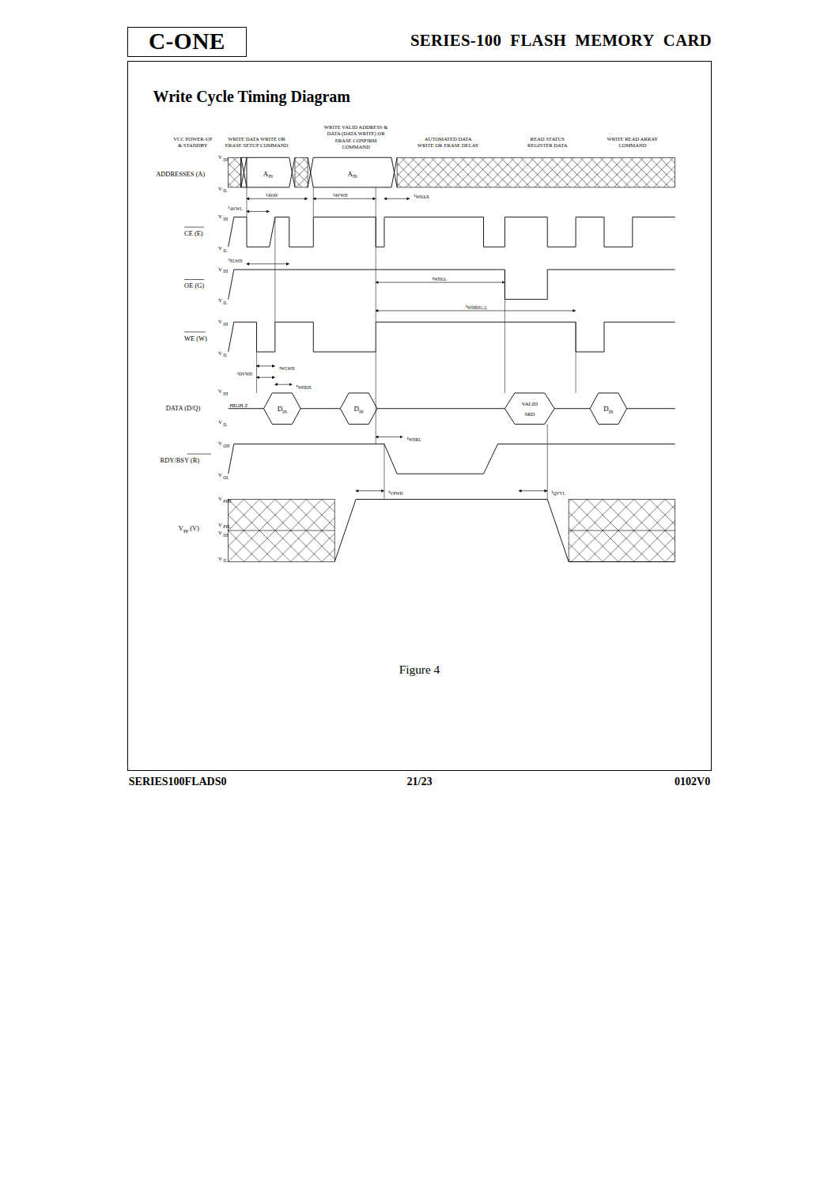C-ONE
SERIES-100 FLASH MEMORY CARD
Write Cycle Timing Diagram
VCC POWER-UP & STANDBY WRITE DATA WRITE OR ERASE SETUP COMMAND WRITE VALID ADDRESS & DATA (DATA WRITE) OR ERASE CONFIRM COMMAND AUTOMATED DATA WRITE OR ERASE DELAY READ STATUS REGISTER DATA WRITE READ ARRAY COMMAND VIH VIL ADDRESSES (A) AIN AIN tAVAV tAVWH tWHAX tAVWL VIH VIL CE (E) tELWH VIH VIL OE (G) tWHGL VIH VIL WE (W) tWHRH1,2, tWLWH tDVWH tWHDX VIH VIL DATA (D/Q) HIGH Z DIN DIN VALID SRD DIN VOH VOL RDY/BSY (R) tWHRL VPPH VPPL VIH VIL VPP (V) tVPWH tQVVL
Figure 4
SERIES100FLADS0
21/23
0102V0